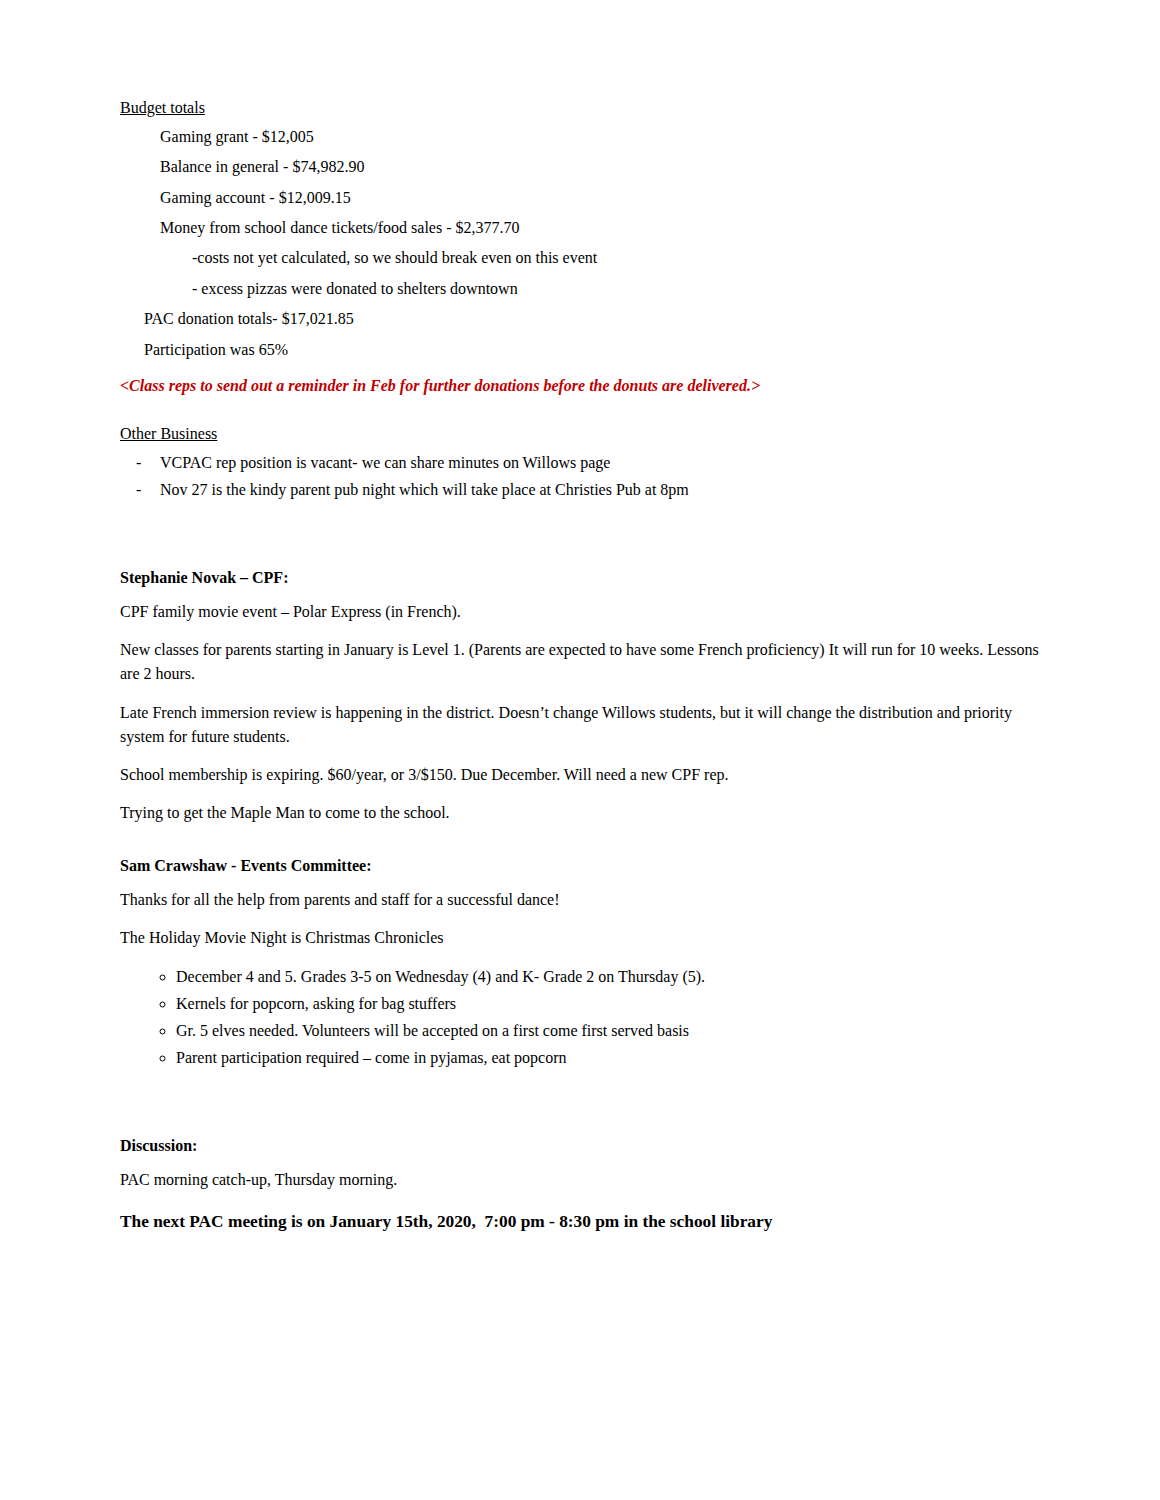Budget totals
Gaming grant - $12,005
Balance in general - $74,982.90
Gaming account - $12,009.15
Money from school dance tickets/food sales - $2,377.70
-costs not yet calculated, so we should break even on this event
- excess pizzas were donated to shelters downtown
PAC donation totals- $17,021.85
Participation was 65%
<Class reps to send out a reminder in Feb for further donations before the donuts are delivered.>
Other Business
VCPAC rep position is vacant- we can share minutes on Willows page
Nov 27 is the kindy parent pub night which will take place at Christies Pub at 8pm
Stephanie Novak – CPF:
CPF family movie event – Polar Express (in French).
New classes for parents starting in January is Level 1. (Parents are expected to have some French proficiency) It will run for 10 weeks. Lessons are 2 hours.
Late French immersion review is happening in the district. Doesn’t change Willows students, but it will change the distribution and priority system for future students.
School membership is expiring. $60/year, or 3/$150. Due December. Will need a new CPF rep.
Trying to get the Maple Man to come to the school.
Sam Crawshaw - Events Committee:
Thanks for all the help from parents and staff for a successful dance!
The Holiday Movie Night is Christmas Chronicles
December 4 and 5. Grades 3-5 on Wednesday (4) and K- Grade 2 on Thursday (5).
Kernels for popcorn, asking for bag stuffers
Gr. 5 elves needed. Volunteers will be accepted on a first come first served basis
Parent participation required – come in pyjamas, eat popcorn
Discussion:
PAC morning catch-up, Thursday morning.
The next PAC meeting is on January 15th, 2020, 7:00 pm - 8:30 pm in the school library